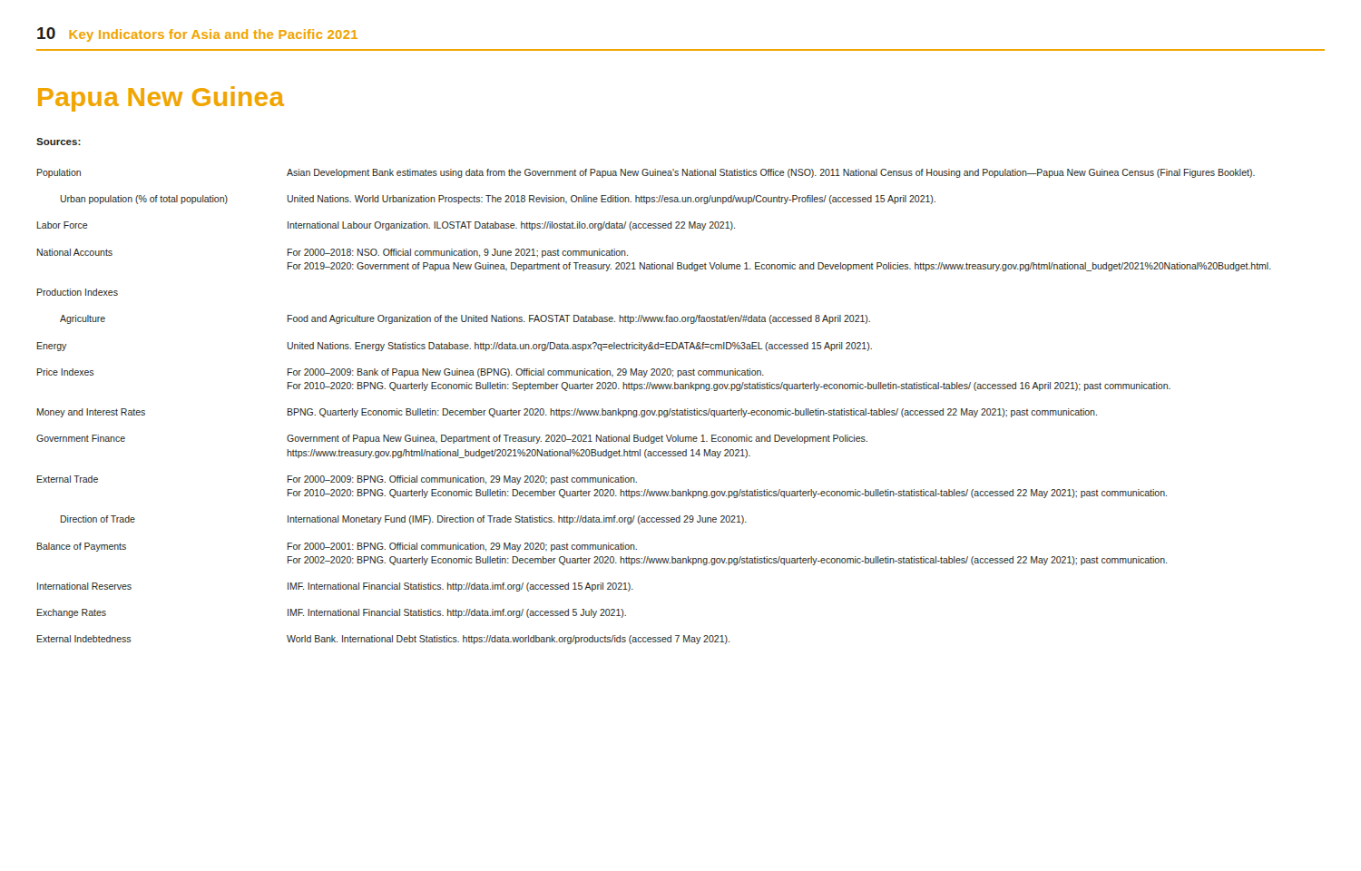10 Key Indicators for Asia and the Pacific 2021
Papua New Guinea
Sources:
| Population | Asian Development Bank estimates using data from the Government of Papua New Guinea's National Statistics Office (NSO). 2011 National Census of Housing and Population—Papua New Guinea Census (Final Figures Booklet). |
| Urban population (% of total population) | United Nations. World Urbanization Prospects: The 2018 Revision, Online Edition. https://esa.un.org/unpd/wup/Country-Profiles/ (accessed 15 April 2021). |
| Labor Force | International Labour Organization. ILOSTAT Database. https://ilostat.ilo.org/data/ (accessed 22 May 2021). |
| National Accounts | For 2000–2018: NSO. Official communication, 9 June 2021; past communication. For 2019–2020: Government of Papua New Guinea, Department of Treasury. 2021 National Budget Volume 1. Economic and Development Policies. https://www.treasury.gov.pg/html/national_budget/2021%20National%20Budget.html. |
| Production Indexes | |
| Agriculture | Food and Agriculture Organization of the United Nations. FAOSTAT Database. http://www.fao.org/faostat/en/#data (accessed 8 April 2021). |
| Energy | United Nations. Energy Statistics Database. http://data.un.org/Data.aspx?q=electricity&d=EDATA&f=cmID%3aEL (accessed 15 April 2021). |
| Price Indexes | For 2000–2009: Bank of Papua New Guinea (BPNG). Official communication, 29 May 2020; past communication. For 2010–2020: BPNG. Quarterly Economic Bulletin: September Quarter 2020. https://www.bankpng.gov.pg/statistics/quarterly-economic-bulletin-statistical-tables/ (accessed 16 April 2021); past communication. |
| Money and Interest Rates | BPNG. Quarterly Economic Bulletin: December Quarter 2020. https://www.bankpng.gov.pg/statistics/quarterly-economic-bulletin-statistical-tables/ (accessed 22 May 2021); past communication. |
| Government Finance | Government of Papua New Guinea, Department of Treasury. 2020–2021 National Budget Volume 1. Economic and Development Policies. https://www.treasury.gov.pg/html/national_budget/2021%20National%20Budget.html (accessed 14 May 2021). |
| External Trade | For 2000–2009: BPNG. Official communication, 29 May 2020; past communication. For 2010–2020: BPNG. Quarterly Economic Bulletin: December Quarter 2020. https://www.bankpng.gov.pg/statistics/quarterly-economic-bulletin-statistical-tables/ (accessed 22 May 2021); past communication. |
| Direction of Trade | International Monetary Fund (IMF). Direction of Trade Statistics. http://data.imf.org/ (accessed 29 June 2021). |
| Balance of Payments | For 2000–2001: BPNG. Official communication, 29 May 2020; past communication. For 2002–2020: BPNG. Quarterly Economic Bulletin: December Quarter 2020. https://www.bankpng.gov.pg/statistics/quarterly-economic-bulletin-statistical-tables/ (accessed 22 May 2021); past communication. |
| International Reserves | IMF. International Financial Statistics. http://data.imf.org/ (accessed 15 April 2021). |
| Exchange Rates | IMF. International Financial Statistics. http://data.imf.org/ (accessed 5 July 2021). |
| External Indebtedness | World Bank. International Debt Statistics. https://data.worldbank.org/products/ids (accessed 7 May 2021). |